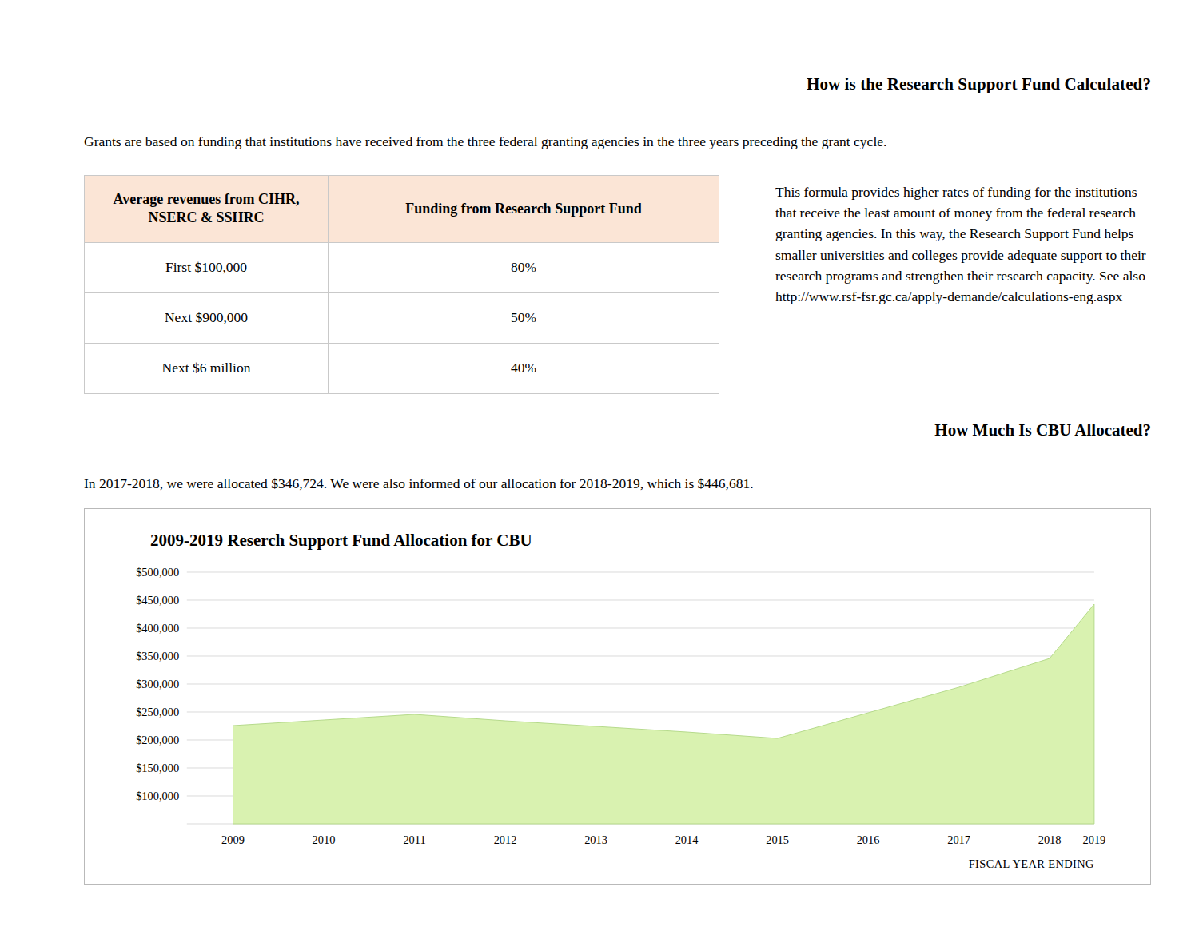How is the Research Support Fund Calculated?
Grants are based on funding that institutions have received from the three federal granting agencies in the three years preceding the grant cycle.
| Average revenues from CIHR, NSERC & SSHRC | Funding from Research Support Fund |
| --- | --- |
| First $100,000 | 80% |
| Next $900,000 | 50% |
| Next $6 million | 40% |
This formula provides higher rates of funding for the institutions that receive the least amount of money from the federal research granting agencies. In this way, the Research Support Fund helps smaller universities and colleges provide adequate support to their research programs and strengthen their research capacity. See also http://www.rsf-fsr.gc.ca/apply-demande/calculations-eng.aspx
How Much Is CBU Allocated?
In 2017-2018, we were allocated $346,724. We were also informed of our allocation for 2018-2019, which is $446,681.
2009-2019 Reserch Support Fund Allocation for CBU
$500,000 $450,000 $400,000 $350,000 $300,000 $250,000 $200,000 $150,000 $100,000 2009 2010 2011 2012 2013 2014 2015 2016 2017 2018 2019 FISCAL YEAR ENDING